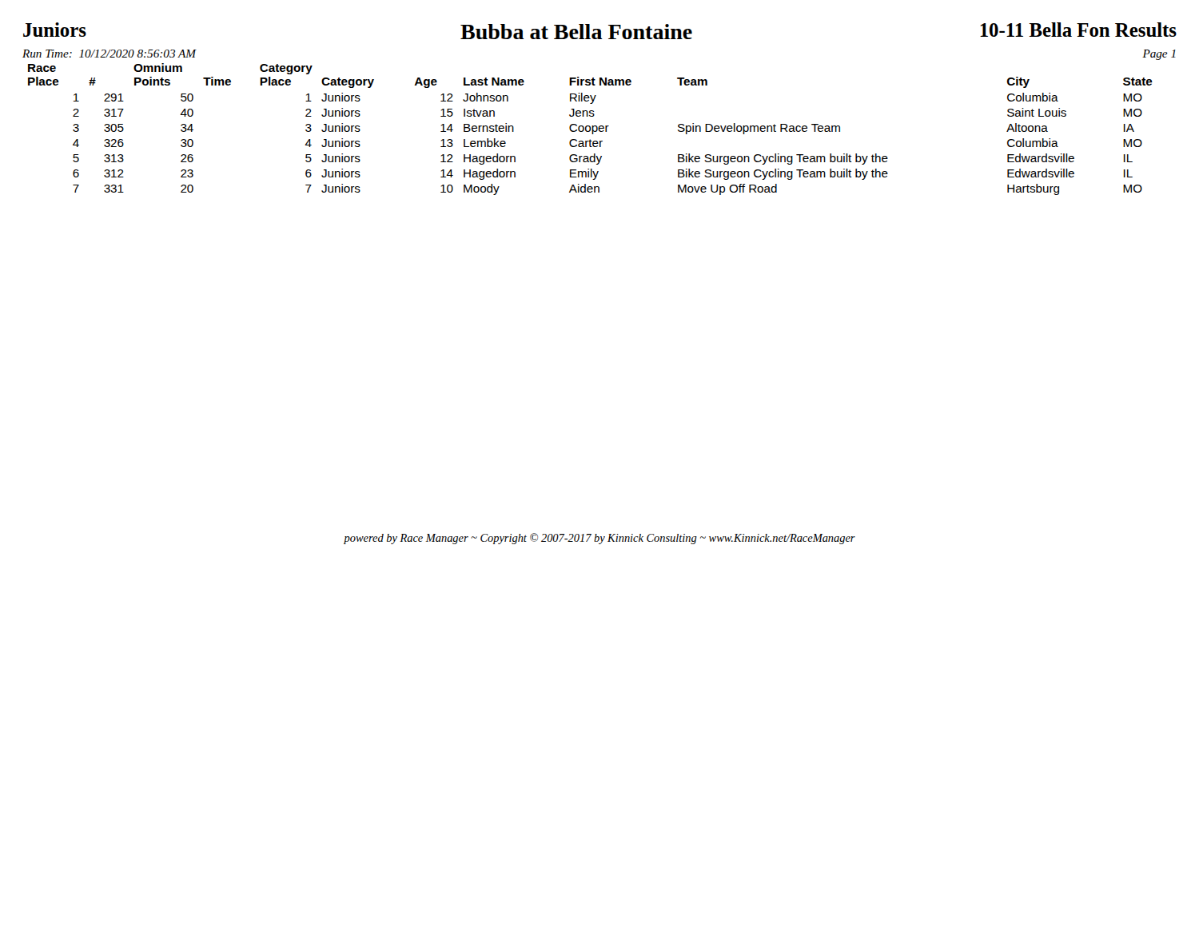Juniors
Bubba at Bella Fontaine
10-11 Bella Fon Results
Run Time: 10/12/2020 8:56:03 AM
Page 1
| Race | Omnium | Category | | | | | | |
| --- | --- | --- | --- | --- | --- | --- | --- | --- |
| Place | # | Points | Time | Place | Category | Age | Last Name | First Name | Team | City | State |
| 1 | 291 | 50 | | 1 | Juniors | 12 | Johnson | Riley | | Columbia | MO |
| 2 | 317 | 40 | | 2 | Juniors | 15 | Istvan | Jens | | Saint Louis | MO |
| 3 | 305 | 34 | | 3 | Juniors | 14 | Bernstein | Cooper | Spin Development Race Team | Altoona | IA |
| 4 | 326 | 30 | | 4 | Juniors | 13 | Lembke | Carter | | Columbia | MO |
| 5 | 313 | 26 | | 5 | Juniors | 12 | Hagedorn | Grady | Bike Surgeon Cycling Team built by the | Edwardsville | IL |
| 6 | 312 | 23 | | 6 | Juniors | 14 | Hagedorn | Emily | Bike Surgeon Cycling Team built by the | Edwardsville | IL |
| 7 | 331 | 20 | | 7 | Juniors | 10 | Moody | Aiden | Move Up Off Road | Hartsburg | MO |
powered by Race Manager ~ Copyright © 2007-2017 by Kinnick Consulting ~ www.Kinnick.net/RaceManager